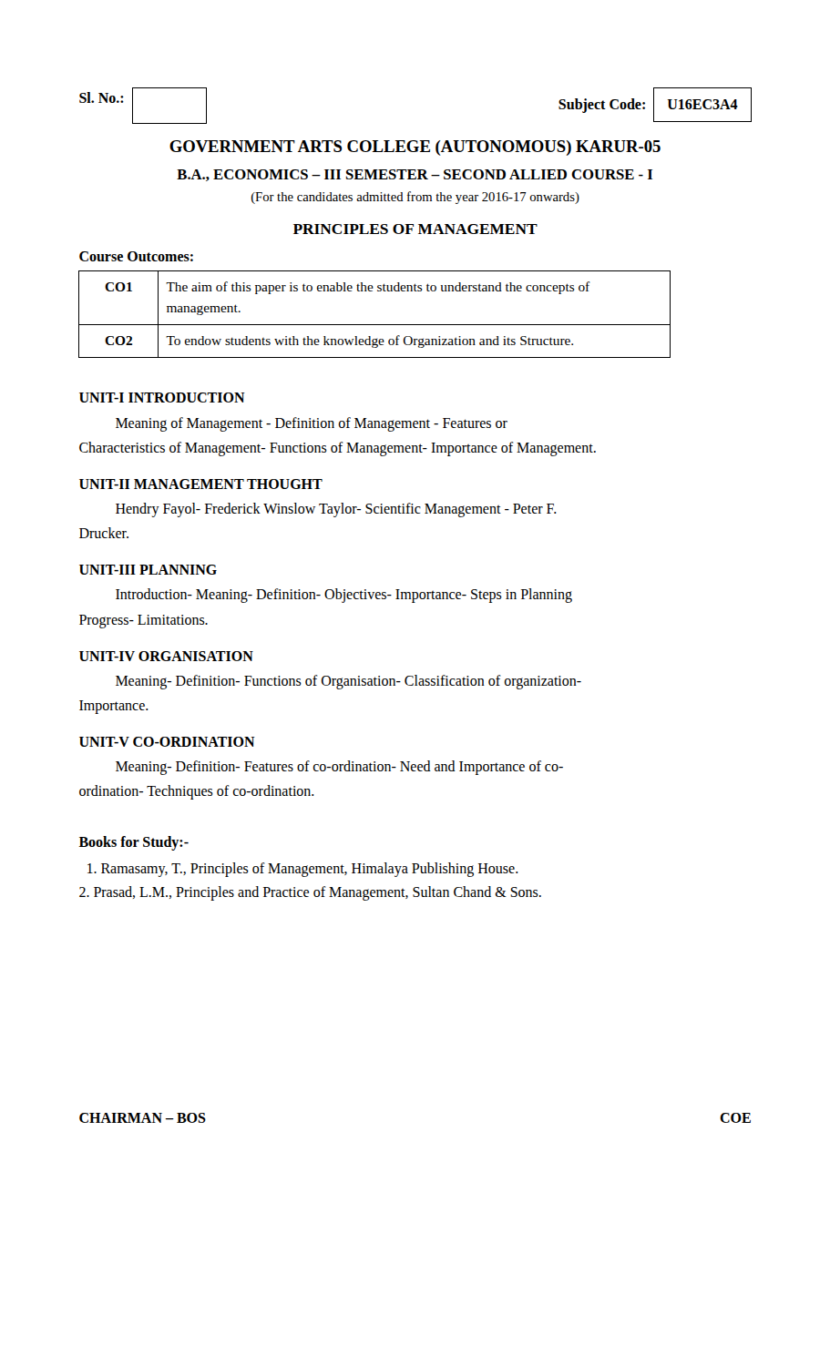Sl. No.:
Subject Code:U16EC3A4
GOVERNMENT ARTS COLLEGE (AUTONOMOUS) KARUR-05
B.A., ECONOMICS – III SEMESTER – SECOND ALLIED COURSE - I
(For the candidates admitted from the year 2016-17 onwards)
PRINCIPLES OF MANAGEMENT
Course Outcomes:
| CO1 | The aim of this paper is to enable the students to understand the concepts of management. |
| CO2 | To endow students with the knowledge of Organization and its Structure. |
UNIT-I INTRODUCTION
Meaning of Management - Definition of Management - Features or
Characteristics of Management- Functions of Management- Importance of Management.
UNIT-II MANAGEMENT THOUGHT
Hendry Fayol- Frederick Winslow Taylor- Scientific Management - Peter F.
Drucker.
UNIT-III PLANNING
Introduction- Meaning- Definition- Objectives- Importance- Steps in Planning
Progress- Limitations.
UNIT-IV ORGANISATION
Meaning- Definition- Functions of Organisation- Classification of organization-
Importance.
UNIT-V CO-ORDINATION
Meaning- Definition- Features of co-ordination- Need and Importance of co-
ordination- Techniques of co-ordination.
Books for Study:-
1. Ramasamy, T., Principles of Management, Himalaya Publishing House.
2. Prasad, L.M., Principles and Practice of Management, Sultan Chand & Sons.
CHAIRMAN – BOS COE